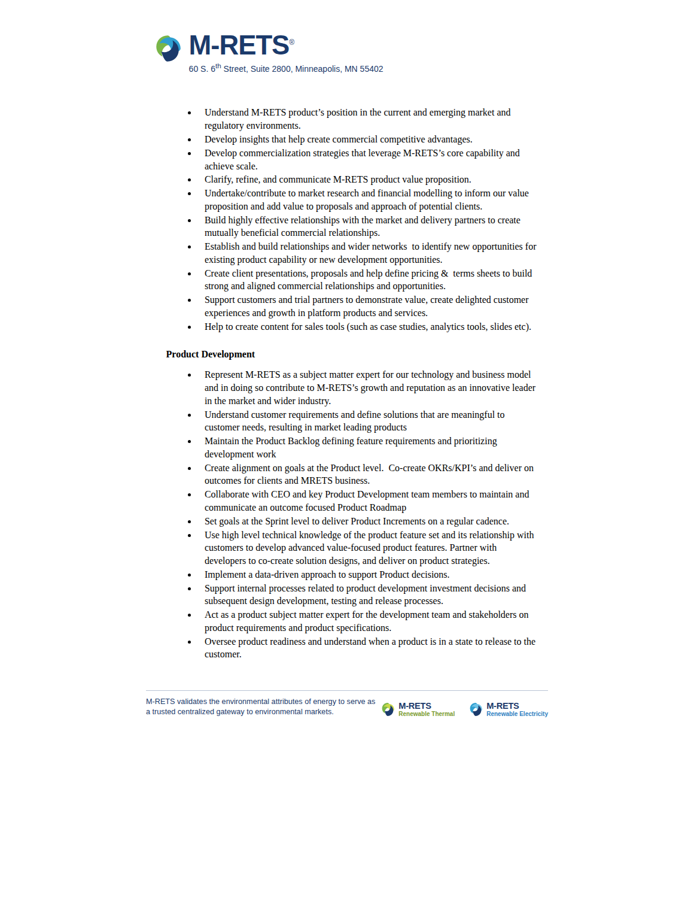M-RETS®
60 S. 6th Street, Suite 2800, Minneapolis, MN 55402
Understand M-RETS product’s position in the current and emerging market and regulatory environments.
Develop insights that help create commercial competitive advantages.
Develop commercialization strategies that leverage M-RETS’s core capability and achieve scale.
Clarify, refine, and communicate M-RETS product value proposition.
Undertake/contribute to market research and financial modelling to inform our value proposition and add value to proposals and approach of potential clients.
Build highly effective relationships with the market and delivery partners to create mutually beneficial commercial relationships.
Establish and build relationships and wider networks to identify new opportunities for existing product capability or new development opportunities.
Create client presentations, proposals and help define pricing & terms sheets to build strong and aligned commercial relationships and opportunities.
Support customers and trial partners to demonstrate value, create delighted customer experiences and growth in platform products and services.
Help to create content for sales tools (such as case studies, analytics tools, slides etc).
Product Development
Represent M-RETS as a subject matter expert for our technology and business model and in doing so contribute to M-RETS’s growth and reputation as an innovative leader in the market and wider industry.
Understand customer requirements and define solutions that are meaningful to customer needs, resulting in market leading products
Maintain the Product Backlog defining feature requirements and prioritizing development work
Create alignment on goals at the Product level. Co-create OKRs/KPI’s and deliver on outcomes for clients and MRETS business.
Collaborate with CEO and key Product Development team members to maintain and communicate an outcome focused Product Roadmap
Set goals at the Sprint level to deliver Product Increments on a regular cadence.
Use high level technical knowledge of the product feature set and its relationship with customers to develop advanced value-focused product features. Partner with developers to co-create solution designs, and deliver on product strategies.
Implement a data-driven approach to support Product decisions.
Support internal processes related to product development investment decisions and subsequent design development, testing and release processes.
Act as a product subject matter expert for the development team and stakeholders on product requirements and product specifications.
Oversee product readiness and understand when a product is in a state to release to the customer.
M-RETS validates the environmental attributes of energy to serve as
a trusted centralized gateway to environmental markets.
M-RETS
Renewable Thermal
M-RETS
Renewable Electricity